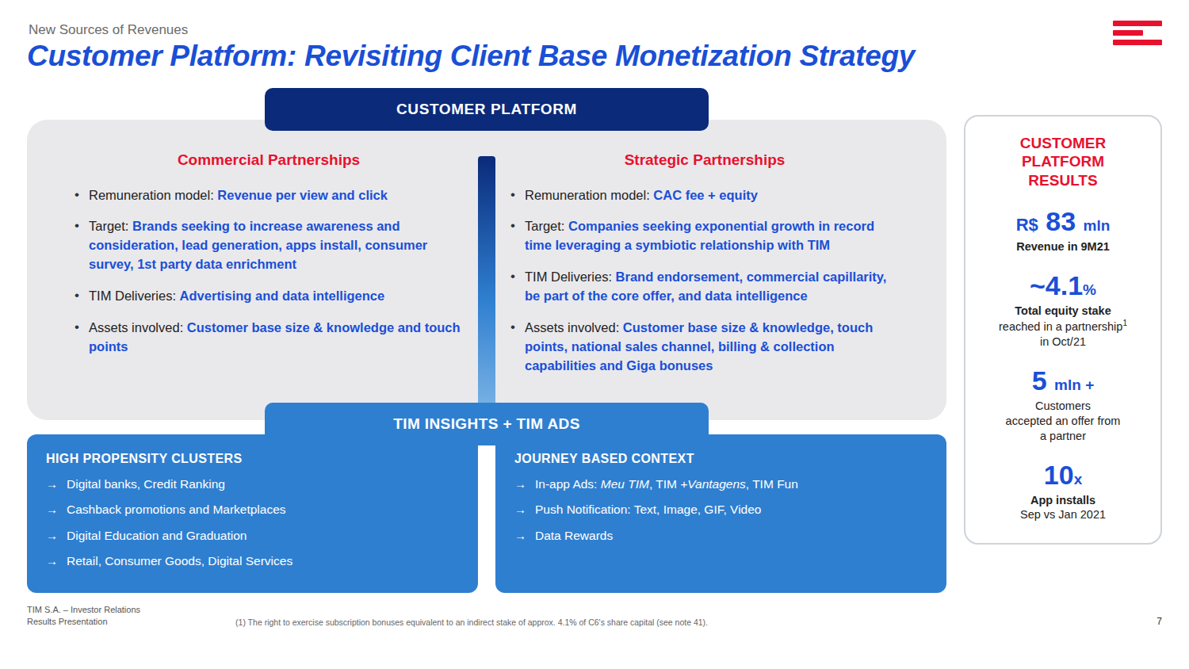New Sources of Revenues
Customer Platform: Revisiting Client Base Monetization Strategy
CUSTOMER PLATFORM
Commercial Partnerships
Remuneration model: Revenue per view and click
Target: Brands seeking to increase awareness and consideration, lead generation, apps install, consumer survey, 1st party data enrichment
TIM Deliveries: Advertising and data intelligence
Assets involved: Customer base size & knowledge and touch points
Strategic Partnerships
Remuneration model: CAC fee + equity
Target: Companies seeking exponential growth in record time leveraging a symbiotic relationship with TIM
TIM Deliveries: Brand endorsement, commercial capillarity, be part of the core offer, and data intelligence
Assets involved: Customer base size & knowledge, touch points, national sales channel, billing & collection capabilities and Giga bonuses
TIM INSIGHTS + TIM ADS
HIGH PROPENSITY CLUSTERS
Digital banks, Credit Ranking
Cashback promotions and Marketplaces
Digital Education and Graduation
Retail, Consumer Goods, Digital Services
JOURNEY BASED CONTEXT
In-app Ads: Meu TIM, TIM +Vantagens, TIM Fun
Push Notification: Text, Image, GIF, Video
Data Rewards
CUSTOMER
PLATFORM
RESULTS
R$ 83 mln
Revenue in 9M21
~4.1%
Total equity stake
reached in a partnership1
in Oct/21
5 mln +
Customers
accepted an offer from
a partner
10x
App installs
Sep vs Jan 2021
TIM S.A. – Investor Relations
Results Presentation
(1) The right to exercise subscription bonuses equivalent to an indirect stake of approx. 4.1% of C6's share capital (see note 41).
7